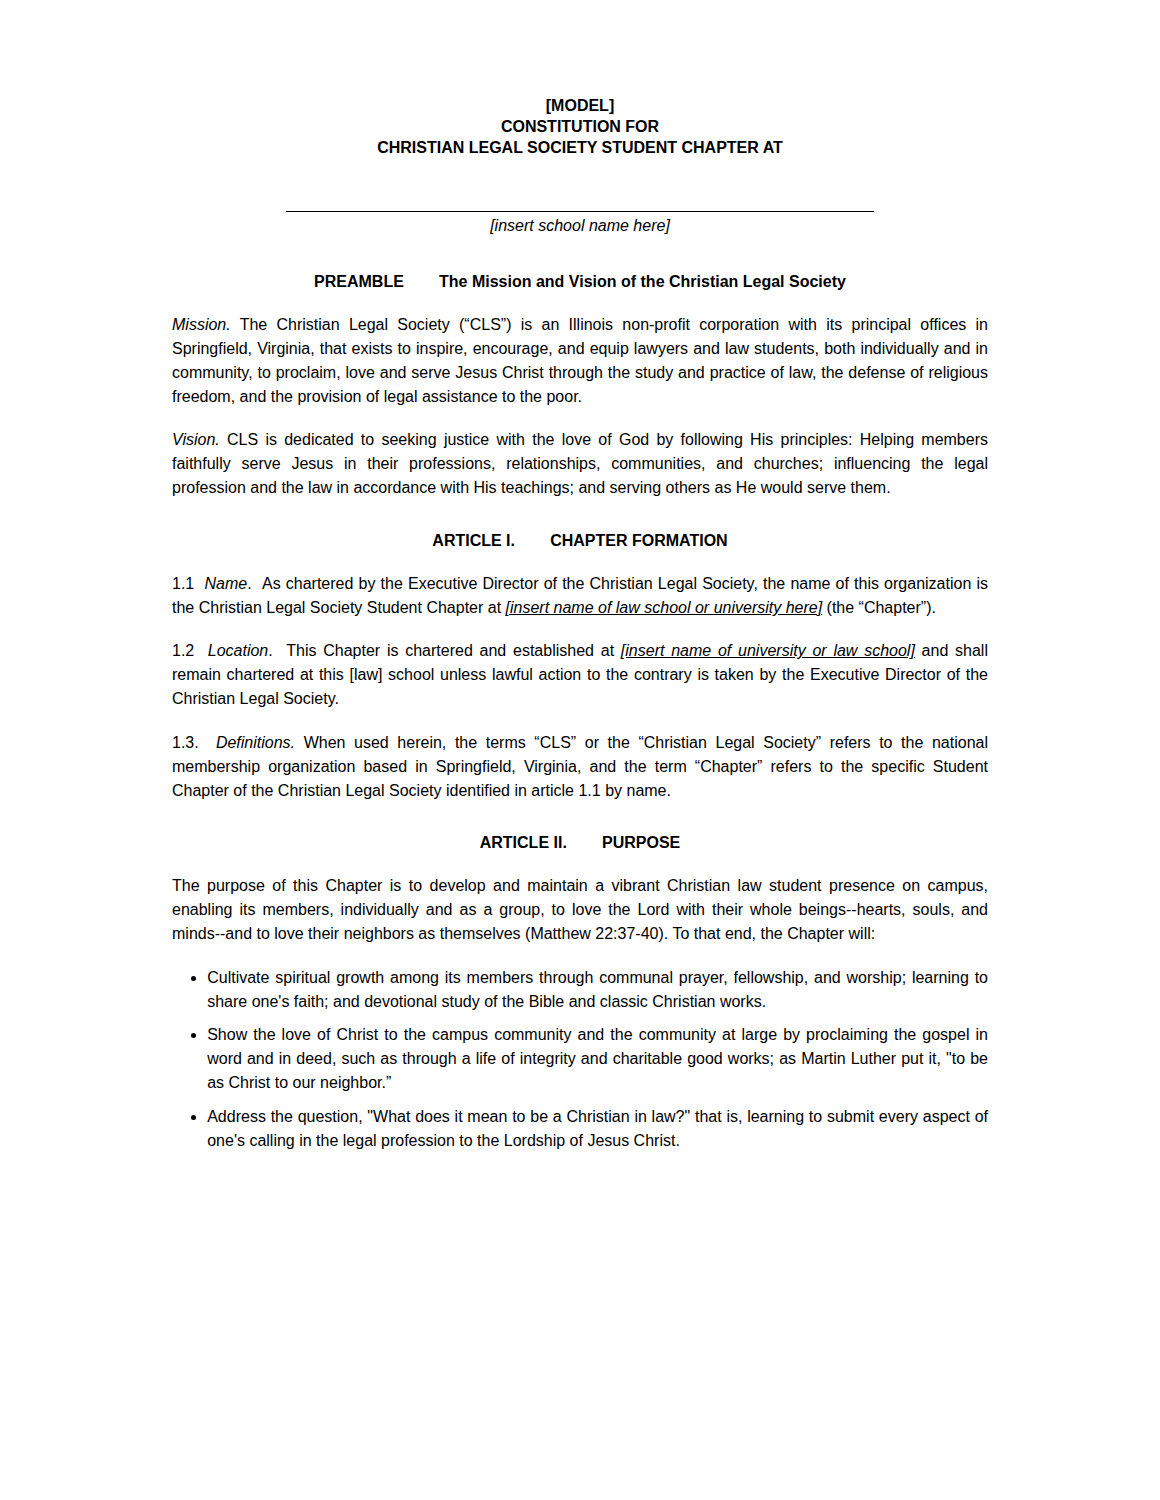[MODEL]
CONSTITUTION FOR
CHRISTIAN LEGAL SOCIETY STUDENT CHAPTER AT
[insert school name here]
PREAMBLE The Mission and Vision of the Christian Legal Society
Mission. The Christian Legal Society (“CLS”) is an Illinois non-profit corporation with its principal offices in Springfield, Virginia, that exists to inspire, encourage, and equip lawyers and law students, both individually and in community, to proclaim, love and serve Jesus Christ through the study and practice of law, the defense of religious freedom, and the provision of legal assistance to the poor.
Vision. CLS is dedicated to seeking justice with the love of God by following His principles: Helping members faithfully serve Jesus in their professions, relationships, communities, and churches; influencing the legal profession and the law in accordance with His teachings; and serving others as He would serve them.
ARTICLE I. CHAPTER FORMATION
1.1 Name. As chartered by the Executive Director of the Christian Legal Society, the name of this organization is the Christian Legal Society Student Chapter at [insert name of law school or university here] (the “Chapter”).
1.2 Location. This Chapter is chartered and established at [insert name of university or law school] and shall remain chartered at this [law] school unless lawful action to the contrary is taken by the Executive Director of the Christian Legal Society.
1.3. Definitions. When used herein, the terms “CLS” or the “Christian Legal Society” refers to the national membership organization based in Springfield, Virginia, and the term “Chapter” refers to the specific Student Chapter of the Christian Legal Society identified in article 1.1 by name.
ARTICLE II. PURPOSE
The purpose of this Chapter is to develop and maintain a vibrant Christian law student presence on campus, enabling its members, individually and as a group, to love the Lord with their whole beings--hearts, souls, and minds--and to love their neighbors as themselves (Matthew 22:37-40). To that end, the Chapter will:
Cultivate spiritual growth among its members through communal prayer, fellowship, and worship; learning to share one's faith; and devotional study of the Bible and classic Christian works.
Show the love of Christ to the campus community and the community at large by proclaiming the gospel in word and in deed, such as through a life of integrity and charitable good works; as Martin Luther put it, "to be as Christ to our neighbor.”
Address the question, "What does it mean to be a Christian in law?" that is, learning to submit every aspect of one's calling in the legal profession to the Lordship of Jesus Christ.